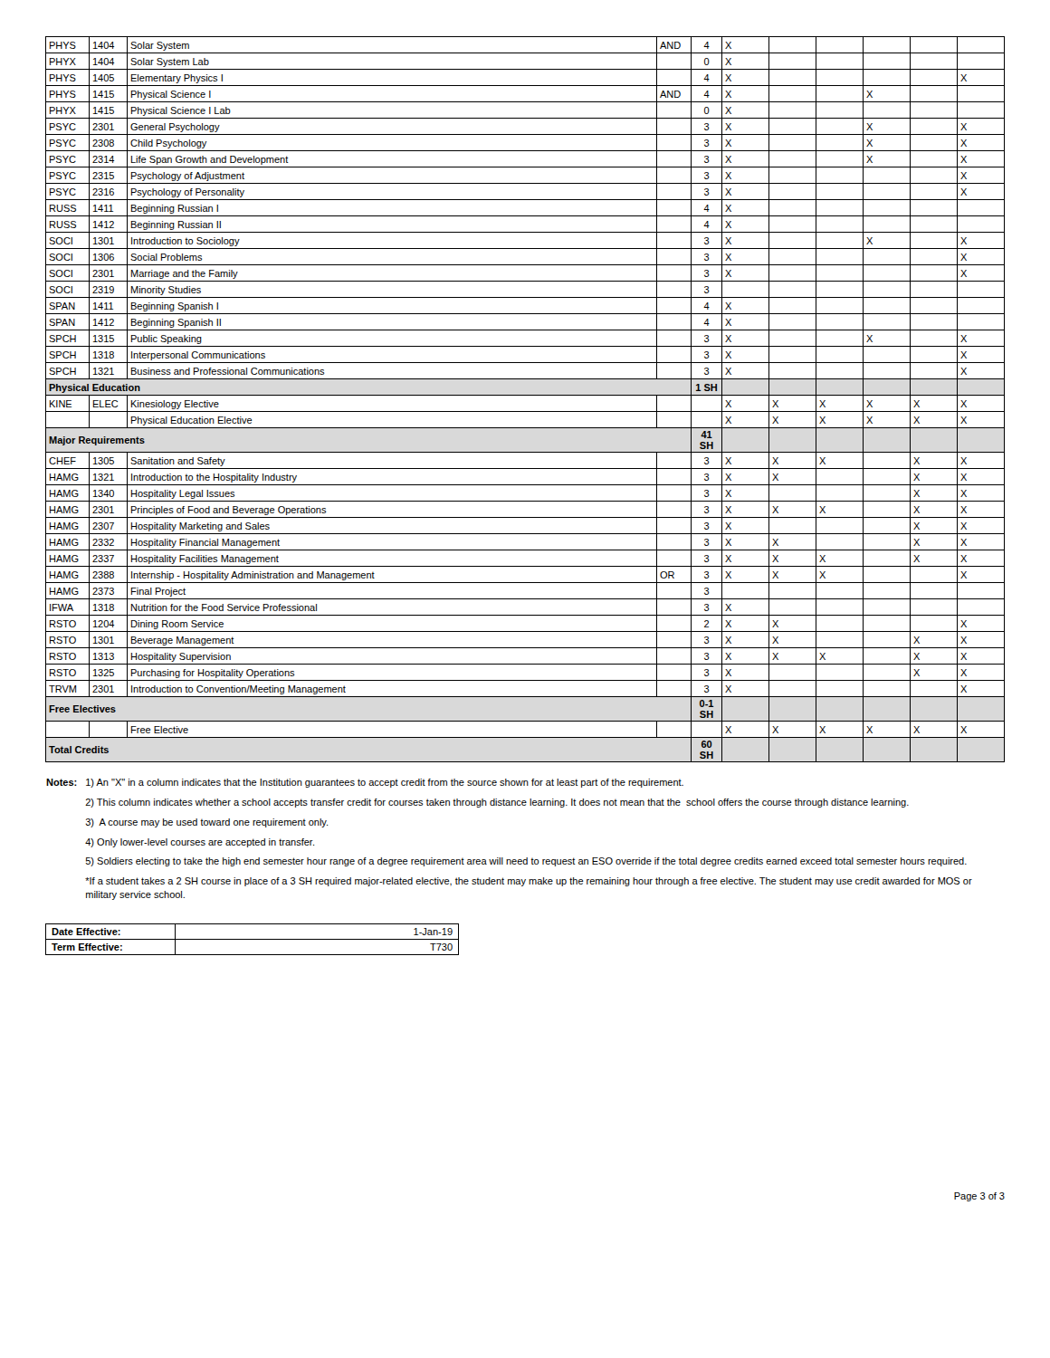| PHYS | 1404 | Solar System | AND | 4 | X | | | | | |
| PHYX | 1404 | Solar System Lab | | 0 | X | | | | | |
| PHYS | 1405 | Elementary Physics I | | 4 | X | | | | | X |
| PHYS | 1415 | Physical Science I | AND | 4 | X | | | X | | |
| PHYX | 1415 | Physical Science I Lab | | 0 | X | | | | | |
| PSYC | 2301 | General Psychology | | 3 | X | | | X | | X |
| PSYC | 2308 | Child Psychology | | 3 | X | | | X | | X |
| PSYC | 2314 | Life Span Growth and Development | | 3 | X | | | X | | X |
| PSYC | 2315 | Psychology of Adjustment | | 3 | X | | | | | X |
| PSYC | 2316 | Psychology of Personality | | 3 | X | | | | | X |
| RUSS | 1411 | Beginning Russian I | | 4 | X | | | | | |
| RUSS | 1412 | Beginning Russian II | | 4 | X | | | | | |
| SOCI | 1301 | Introduction to Sociology | | 3 | X | | | X | | X |
| SOCI | 1306 | Social Problems | | 3 | X | | | | | X |
| SOCI | 2301 | Marriage and the Family | | 3 | X | | | | | X |
| SOCI | 2319 | Minority Studies | | 3 | | | | | | |
| SPAN | 1411 | Beginning Spanish I | | 4 | X | | | | | |
| SPAN | 1412 | Beginning Spanish II | | 4 | X | | | | | |
| SPCH | 1315 | Public Speaking | | 3 | X | | | X | | X |
| SPCH | 1318 | Interpersonal Communications | | 3 | X | | | | | X |
| SPCH | 1321 | Business and Professional Communications | | 3 | X | | | | | X |
| Physical Education | 1 SH | | | | | | |
| KINE | ELEC | Kinesiology Elective | | | X | X | X | X | X | X |
| | | Physical Education Elective | | | X | X | X | X | X | X |
| Major Requirements | 41 SH | | | | | | |
| CHEF | 1305 | Sanitation and Safety | | 3 | X | X | X | | X | X |
| HAMG | 1321 | Introduction to the Hospitality Industry | | 3 | X | X | | | X | X |
| HAMG | 1340 | Hospitality Legal Issues | | 3 | X | | | | X | X |
| HAMG | 2301 | Principles of Food and Beverage Operations | | 3 | X | X | X | | X | X |
| HAMG | 2307 | Hospitality Marketing and Sales | | 3 | X | | | | X | X |
| HAMG | 2332 | Hospitality Financial Management | | 3 | X | X | | | X | X |
| HAMG | 2337 | Hospitality Facilities Management | | 3 | X | X | X | | X | X |
| HAMG | 2388 | Internship - Hospitality Administration and Management | OR | 3 | X | X | X | | | X |
| HAMG | 2373 | Final Project | | 3 | | | | | | |
| IFWA | 1318 | Nutrition for the Food Service Professional | | 3 | X | | | | | |
| RSTO | 1204 | Dining Room Service | | 2 | X | X | | | | X |
| RSTO | 1301 | Beverage Management | | 3 | X | X | | | X | X |
| RSTO | 1313 | Hospitality Supervision | | 3 | X | X | X | | X | X |
| RSTO | 1325 | Purchasing for Hospitality Operations | | 3 | X | | | | X | X |
| TRVM | 2301 | Introduction to Convention/Meeting Management | | 3 | X | | | | | X |
| Free Electives | 0-1 SH | | | | | | |
| | | Free Elective | | | X | X | X | X | X | X |
| Total Credits | 60 SH | | | | | | |
| Notes: | 1) An "X" in a column indicates that the Institution guarantees to accept credit from the source shown for at least part of the requirement. |
| | 2) This column indicates whether a school accepts transfer credit for courses taken through distance learning. It does not mean that the school offers the course through distance learning. |
| | 3) A course may be used toward one requirement only. |
| | 4) Only lower-level courses are accepted in transfer. |
| | 5) Soldiers electing to take the high end semester hour range of a degree requirement area will need to request an ESO override if the total degree credits earned exceed total semester hours required. |
| | *If a student takes a 2 SH course in place of a 3 SH required major-related elective, the student may make up the remaining hour through a free elective. The student may use credit awarded for MOS or military service school. |
| Date Effective: | 1-Jan-19 |
| Term Effective: | T730 |
Page 3 of 3